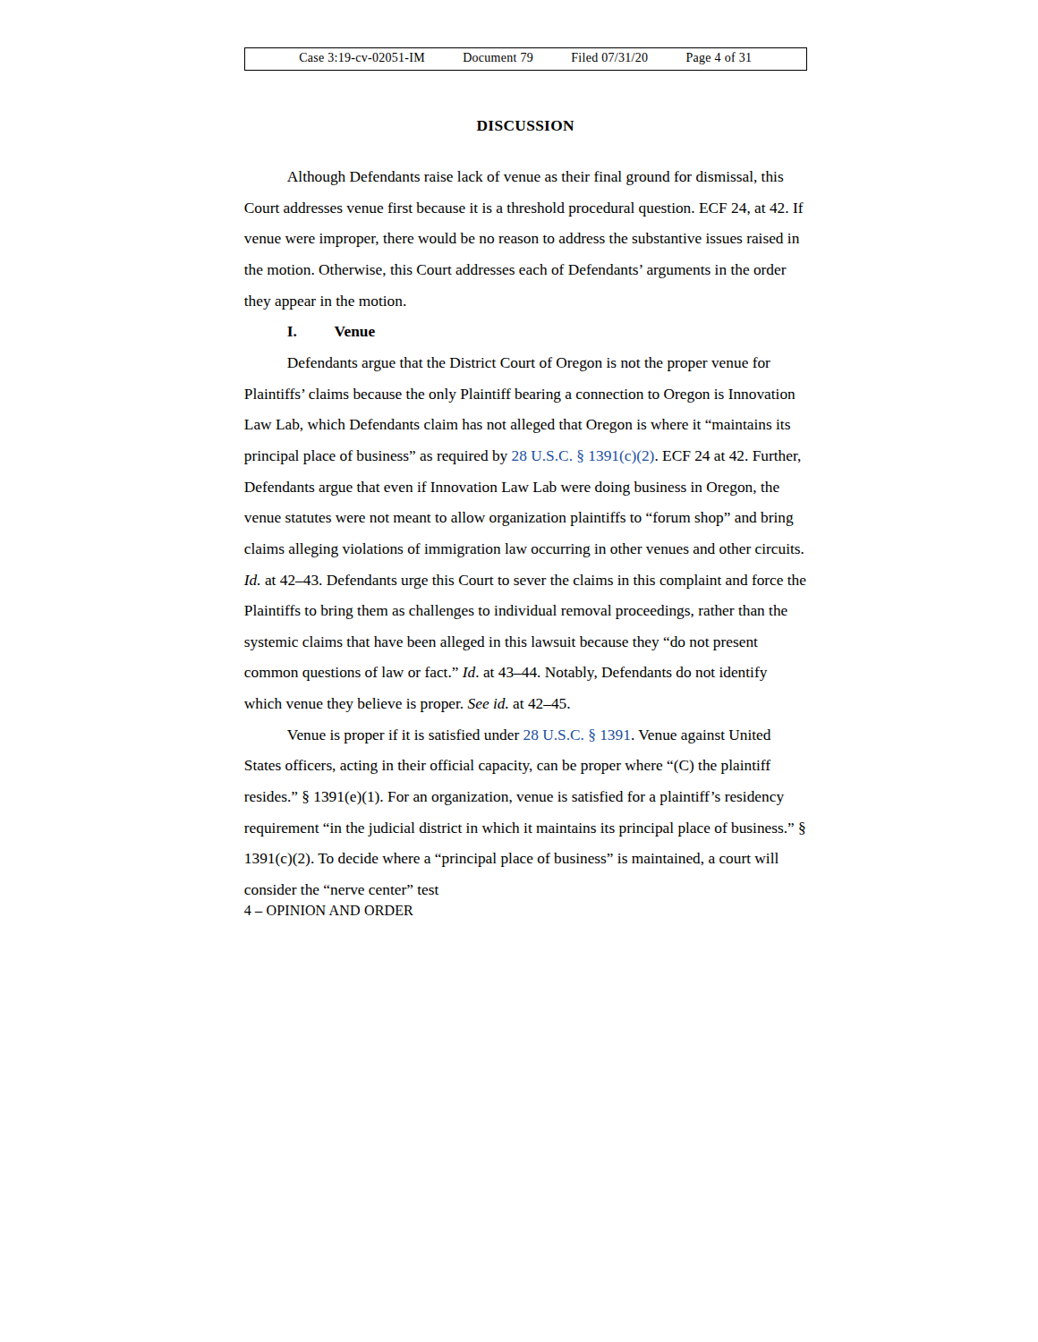Case 3:19-cv-02051-IM Document 79 Filed 07/31/20 Page 4 of 31
DISCUSSION
Although Defendants raise lack of venue as their final ground for dismissal, this Court addresses venue first because it is a threshold procedural question. ECF 24, at 42. If venue were improper, there would be no reason to address the substantive issues raised in the motion. Otherwise, this Court addresses each of Defendants’ arguments in the order they appear in the motion.
I. Venue
Defendants argue that the District Court of Oregon is not the proper venue for Plaintiffs’ claims because the only Plaintiff bearing a connection to Oregon is Innovation Law Lab, which Defendants claim has not alleged that Oregon is where it “maintains its principal place of business” as required by 28 U.S.C. § 1391(c)(2). ECF 24 at 42. Further, Defendants argue that even if Innovation Law Lab were doing business in Oregon, the venue statutes were not meant to allow organization plaintiffs to “forum shop” and bring claims alleging violations of immigration law occurring in other venues and other circuits. Id. at 42–43. Defendants urge this Court to sever the claims in this complaint and force the Plaintiffs to bring them as challenges to individual removal proceedings, rather than the systemic claims that have been alleged in this lawsuit because they “do not present common questions of law or fact.” Id. at 43–44. Notably, Defendants do not identify which venue they believe is proper. See id. at 42–45.
Venue is proper if it is satisfied under 28 U.S.C. § 1391. Venue against United States officers, acting in their official capacity, can be proper where “(C) the plaintiff resides.” § 1391(e)(1). For an organization, venue is satisfied for a plaintiff’s residency requirement “in the judicial district in which it maintains its principal place of business.” § 1391(c)(2). To decide where a “principal place of business” is maintained, a court will consider the “nerve center” test
4 – OPINION AND ORDER